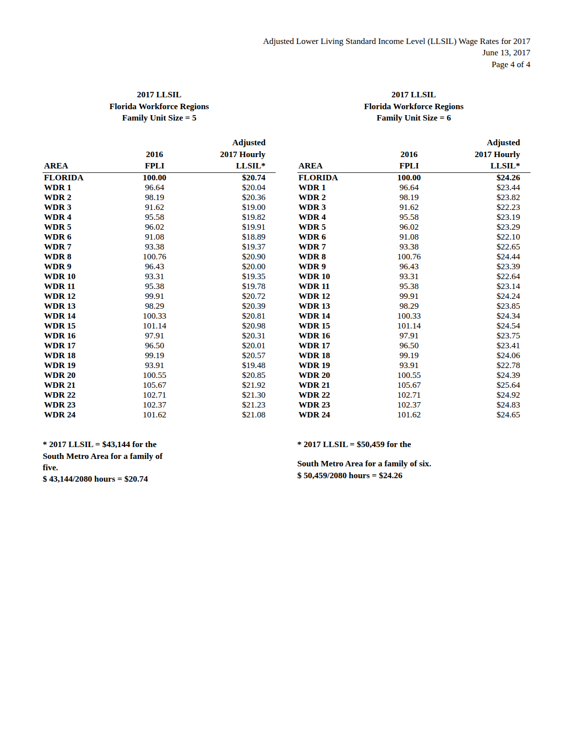Adjusted Lower Living Standard Income Level (LLSIL) Wage Rates for 2017
June 13, 2017
Page 4 of 4
2017 LLSIL
Florida Workforce Regions
Family Unit Size = 5
| | | Adjusted |
| --- | --- | --- |
| | 2016 | 2017 Hourly |
| AREA | FPLI | LLSIL* |
| FLORIDA | 100.00 | $20.74 |
| WDR 1 | 96.64 | $20.04 |
| WDR 2 | 98.19 | $20.36 |
| WDR 3 | 91.62 | $19.00 |
| WDR 4 | 95.58 | $19.82 |
| WDR 5 | 96.02 | $19.91 |
| WDR 6 | 91.08 | $18.89 |
| WDR 7 | 93.38 | $19.37 |
| WDR 8 | 100.76 | $20.90 |
| WDR 9 | 96.43 | $20.00 |
| WDR 10 | 93.31 | $19.35 |
| WDR 11 | 95.38 | $19.78 |
| WDR 12 | 99.91 | $20.72 |
| WDR 13 | 98.29 | $20.39 |
| WDR 14 | 100.33 | $20.81 |
| WDR 15 | 101.14 | $20.98 |
| WDR 16 | 97.91 | $20.31 |
| WDR 17 | 96.50 | $20.01 |
| WDR 18 | 99.19 | $20.57 |
| WDR 19 | 93.91 | $19.48 |
| WDR 20 | 100.55 | $20.85 |
| WDR 21 | 105.67 | $21.92 |
| WDR 22 | 102.71 | $21.30 |
| WDR 23 | 102.37 | $21.23 |
| WDR 24 | 101.62 | $21.08 |
* 2017 LLSIL = $43,144 for the
South Metro Area for a family of
five.
$ 43,144/2080 hours = $20.74
2017 LLSIL
Florida Workforce Regions
Family Unit Size = 6
| | | Adjusted |
| --- | --- | --- |
| | 2016 | 2017 Hourly |
| AREA | FPLI | LLSIL* |
| FLORIDA | 100.00 | $24.26 |
| WDR 1 | 96.64 | $23.44 |
| WDR 2 | 98.19 | $23.82 |
| WDR 3 | 91.62 | $22.23 |
| WDR 4 | 95.58 | $23.19 |
| WDR 5 | 96.02 | $23.29 |
| WDR 6 | 91.08 | $22.10 |
| WDR 7 | 93.38 | $22.65 |
| WDR 8 | 100.76 | $24.44 |
| WDR 9 | 96.43 | $23.39 |
| WDR 10 | 93.31 | $22.64 |
| WDR 11 | 95.38 | $23.14 |
| WDR 12 | 99.91 | $24.24 |
| WDR 13 | 98.29 | $23.85 |
| WDR 14 | 100.33 | $24.34 |
| WDR 15 | 101.14 | $24.54 |
| WDR 16 | 97.91 | $23.75 |
| WDR 17 | 96.50 | $23.41 |
| WDR 18 | 99.19 | $24.06 |
| WDR 19 | 93.91 | $22.78 |
| WDR 20 | 100.55 | $24.39 |
| WDR 21 | 105.67 | $25.64 |
| WDR 22 | 102.71 | $24.92 |
| WDR 23 | 102.37 | $24.83 |
| WDR 24 | 101.62 | $24.65 |
* 2017 LLSIL = $50,459 for the
South Metro Area for a family of six.
$ 50,459/2080 hours = $24.26